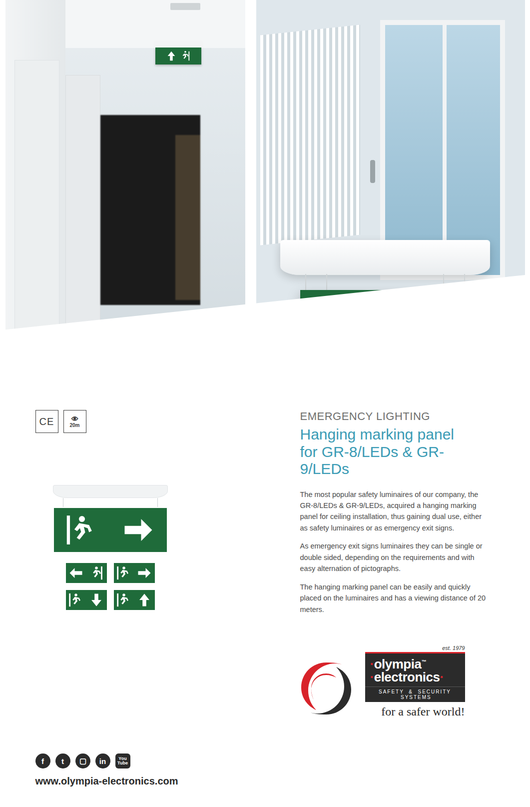CE
👁 20m
Emergency lighting
Hanging marking panel
for GR-8/LEDs & GR-9/LEDs
The most popular safety luminaires of our company, the GR-8/LEDs & GR-9/LEDs, acquired a hanging marking panel for ceiling installation, thus gaining dual use, either as safety luminaires or as emergency exit signs.
As emergency exit signs luminaires they can be single or double sided, depending on the requirements and with easy alternation of pictographs.
The hanging marking panel can be easily and quickly placed on the luminaires and has a viewing distance of 20 meters.
est. 1979
·olympia™
·electronics·
SAFETY & SECURITY SYSTEMS
for a safer world!
f t ▢ in You
Tube
www.olympia-electronics.com